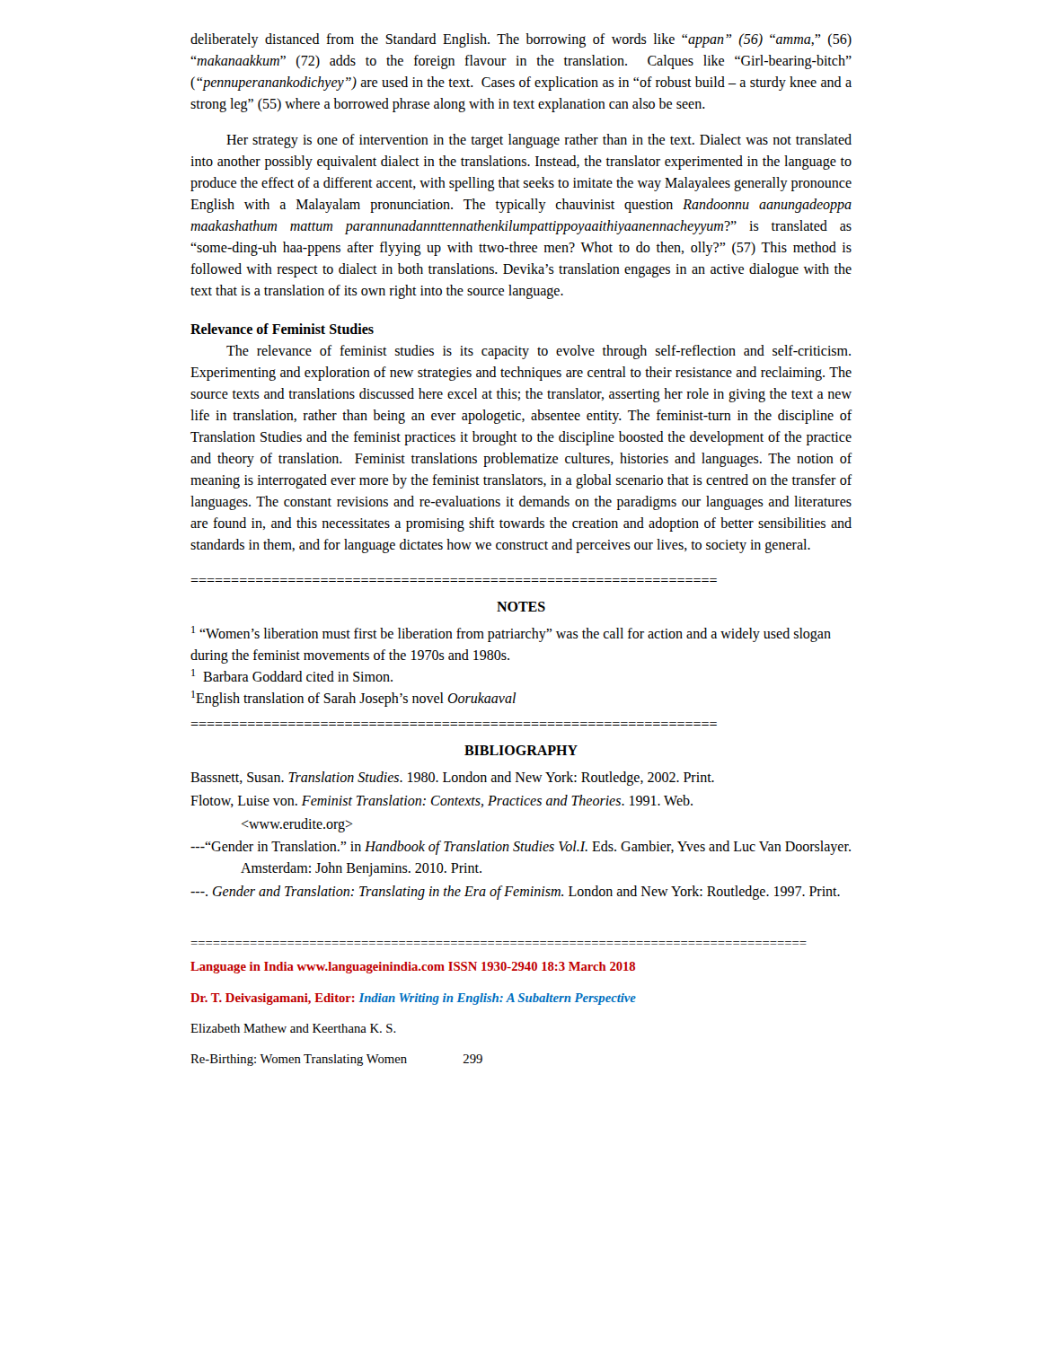deliberately distanced from the Standard English. The borrowing of words like “appan” (56) “amma,” (56) “makanaakkum” (72) adds to the foreign flavour in the translation. Calques like “Girl-bearing-bitch” (“pennuperanankodichyey”) are used in the text. Cases of explication as in “of robust build – a sturdy knee and a strong leg” (55) where a borrowed phrase along with in text explanation can also be seen.
Her strategy is one of intervention in the target language rather than in the text. Dialect was not translated into another possibly equivalent dialect in the translations. Instead, the translator experimented in the language to produce the effect of a different accent, with spelling that seeks to imitate the way Malayalees generally pronounce English with a Malayalam pronunciation. The typically chauvinist question Randoonnu aanungadeoppa maakashathum mattum parannunadannttennathenkilumpattippoyaaithiyaanennacheyyum?” is translated as “some-ding-uh haa-ppens after flyying up with ttwo-three men? Whot to do then, olly?” (57) This method is followed with respect to dialect in both translations. Devika’s translation engages in an active dialogue with the text that is a translation of its own right into the source language.
Relevance of Feminist Studies
The relevance of feminist studies is its capacity to evolve through self-reflection and self-criticism. Experimenting and exploration of new strategies and techniques are central to their resistance and reclaiming. The source texts and translations discussed here excel at this; the translator, asserting her role in giving the text a new life in translation, rather than being an ever apologetic, absentee entity. The feminist-turn in the discipline of Translation Studies and the feminist practices it brought to the discipline boosted the development of the practice and theory of translation. Feminist translations problematize cultures, histories and languages. The notion of meaning is interrogated ever more by the feminist translators, in a global scenario that is centred on the transfer of languages. The constant revisions and re-evaluations it demands on the paradigms our languages and literatures are found in, and this necessitates a promising shift towards the creation and adoption of better sensibilities and standards in them, and for language dictates how we construct and perceives our lives, to society in general.
=================================================================
NOTES
1 “Women’s liberation must first be liberation from patriarchy” was the call for action and a widely used slogan during the feminist movements of the 1970s and 1980s.
1 Barbara Goddard cited in Simon.
1English translation of Sarah Joseph’s novel Oorukaaval
=================================================================
BIBLIOGRAPHY
Bassnett, Susan. Translation Studies. 1980. London and New York: Routledge, 2002. Print.
Flotow, Luise von. Feminist Translation: Contexts, Practices and Theories. 1991. Web.
<www.erudite.org>
---“Gender in Translation.” in Handbook of Translation Studies Vol.I. Eds. Gambier, Yves and Luc Van Doorslayer. Amsterdam: John Benjamins. 2010. Print.
---. Gender and Translation: Translating in the Era of Feminism. London and New York: Routledge. 1997. Print.
===================================================================================
Language in India www.languageinindia.com ISSN 1930-2940 18:3 March 2018
Dr. T. Deivasigamani, Editor: Indian Writing in English: A Subaltern Perspective
Elizabeth Mathew and Keerthana K. S.
Re-Birthing: Women Translating Women 299